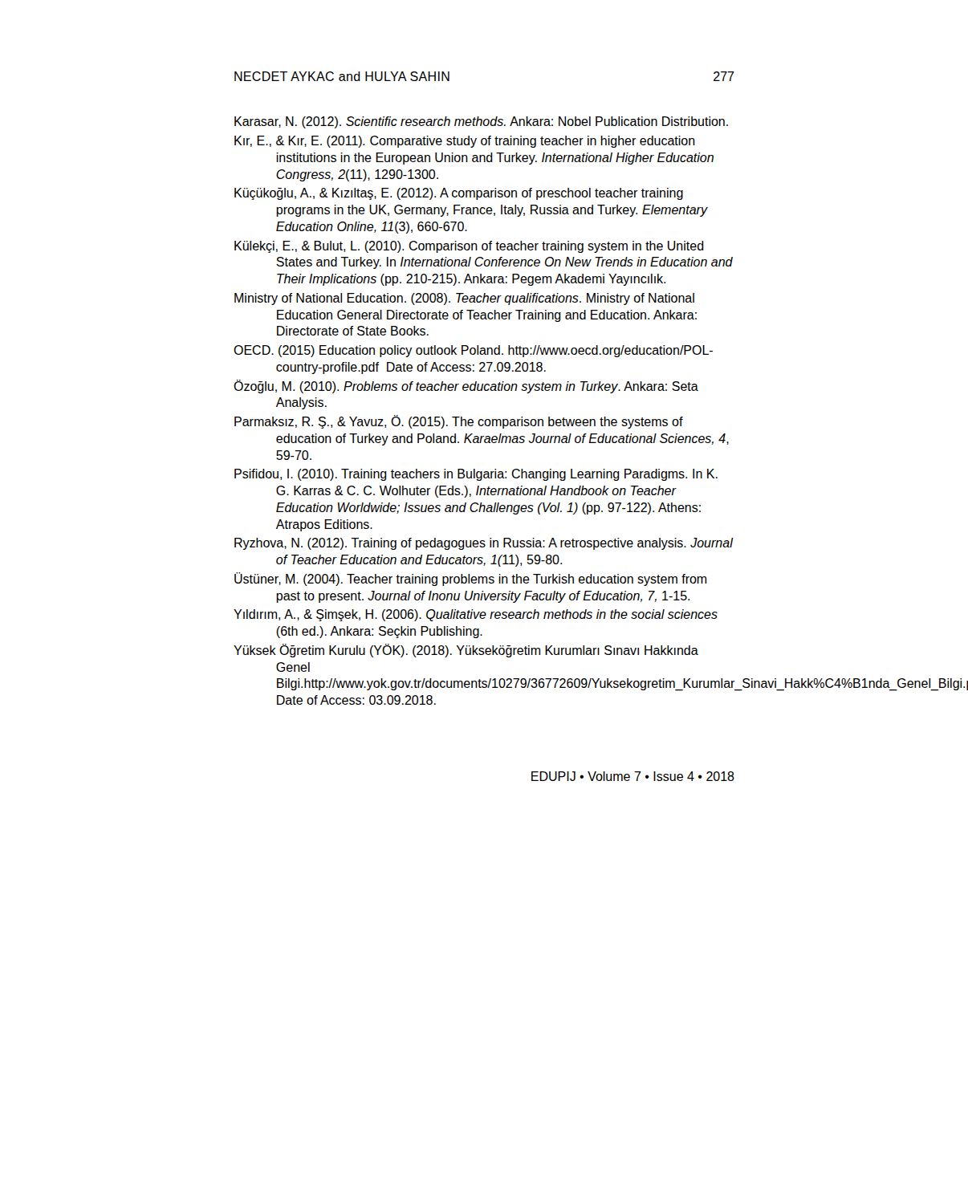NECDET AYKAC and HULYA SAHIN 277
Karasar, N. (2012). Scientific research methods. Ankara: Nobel Publication Distribution.
Kır, E., & Kır, E. (2011). Comparative study of training teacher in higher education institutions in the European Union and Turkey. International Higher Education Congress, 2(11), 1290-1300.
Küçükoğlu, A., & Kızıltaş, E. (2012). A comparison of preschool teacher training programs in the UK, Germany, France, Italy, Russia and Turkey. Elementary Education Online, 11(3), 660-670.
Külekçi, E., & Bulut, L. (2010). Comparison of teacher training system in the United States and Turkey. In International Conference On New Trends in Education and Their Implications (pp. 210-215). Ankara: Pegem Akademi Yayıncılık.
Ministry of National Education. (2008). Teacher qualifications. Ministry of National Education General Directorate of Teacher Training and Education. Ankara: Directorate of State Books.
OECD. (2015) Education policy outlook Poland. http://www.oecd.org/education/POL-country-profile.pdf Date of Access: 27.09.2018.
Özoğlu, M. (2010). Problems of teacher education system in Turkey. Ankara: Seta Analysis.
Parmaksız, R. Ş., & Yavuz, Ö. (2015). The comparison between the systems of education of Turkey and Poland. Karaelmas Journal of Educational Sciences, 4, 59-70.
Psifidou, I. (2010). Training teachers in Bulgaria: Changing Learning Paradigms. In K. G. Karras & C. C. Wolhuter (Eds.), International Handbook on Teacher Education Worldwide; Issues and Challenges (Vol. 1) (pp. 97-122). Athens: Atrapos Editions.
Ryzhova, N. (2012). Training of pedagogues in Russia: A retrospective analysis. Journal of Teacher Education and Educators, 1(11), 59-80.
Üstüner, M. (2004). Teacher training problems in the Turkish education system from past to present. Journal of Inonu University Faculty of Education, 7, 1-15.
Yıldırım, A., & Şimşek, H. (2006). Qualitative research methods in the social sciences (6th ed.). Ankara: Seçkin Publishing.
Yüksek Öğretim Kurulu (YÖK). (2018). Yükseköğretim Kurumları Sınavı Hakkında Genel Bilgi.http://www.yok.gov.tr/documents/10279/36772609/Yuksekogretim_Kurumlar_Sinavi_Hakk%C4%B1nda_Genel_Bilgi.pdf Date of Access: 03.09.2018.
EDUPIJ • Volume 7 • Issue 4 • 2018